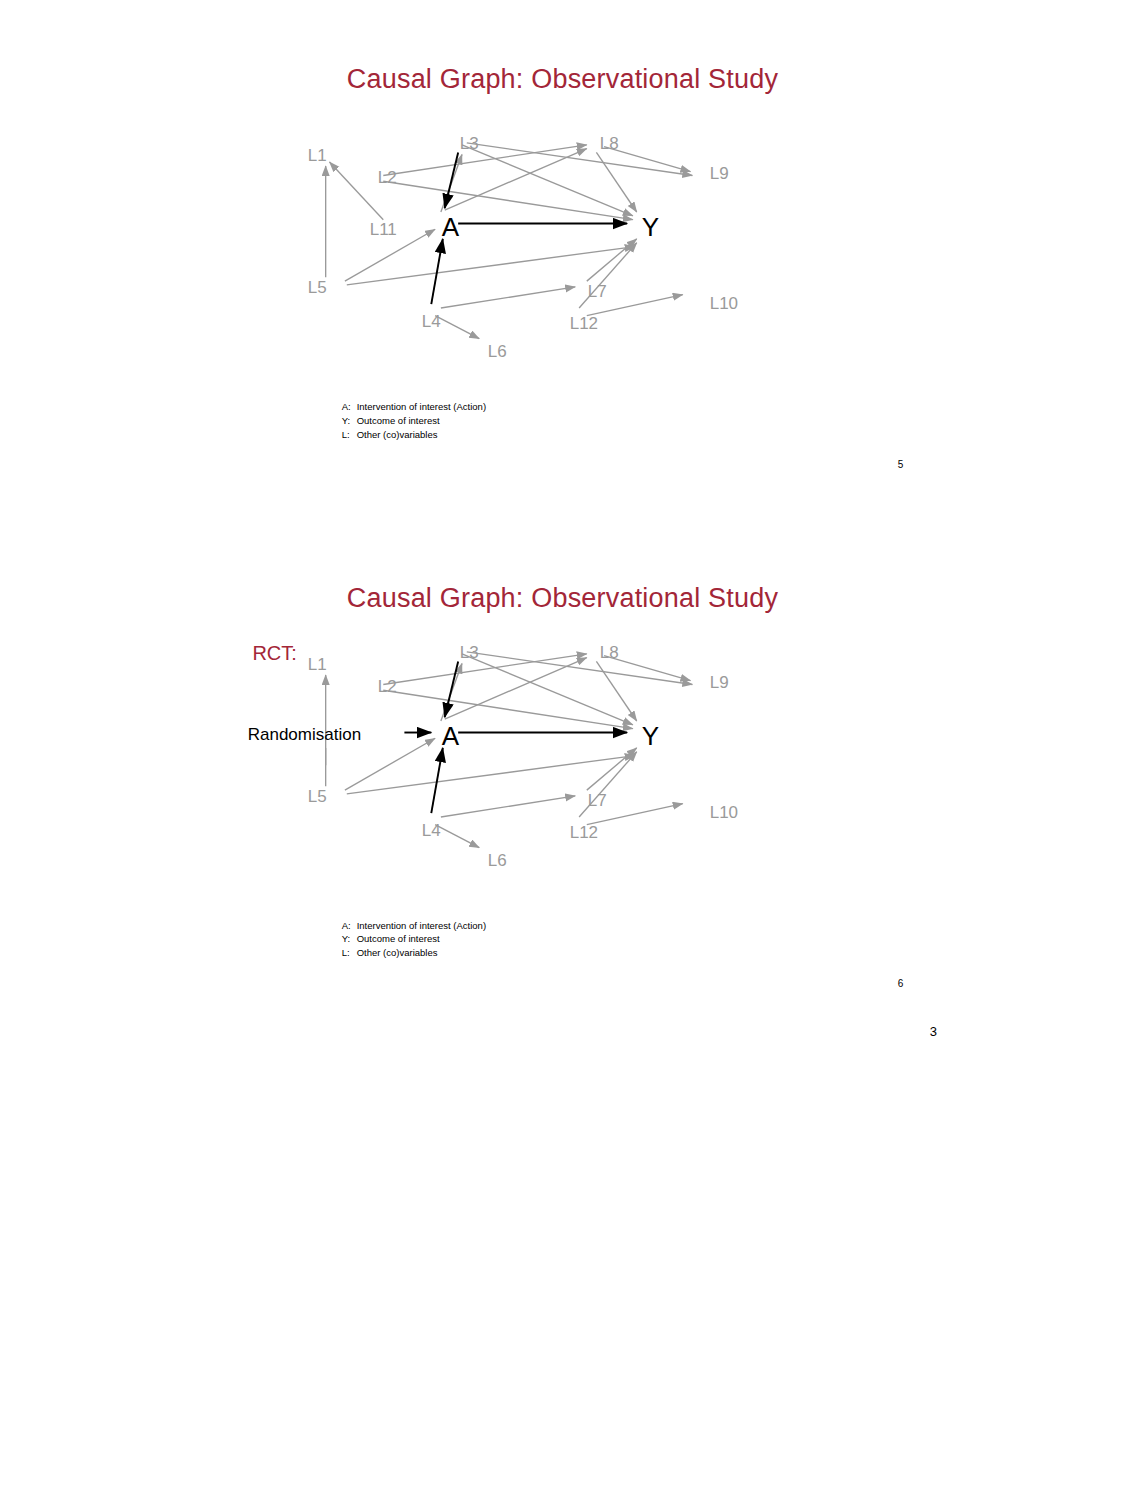Causal Graph: Observational Study
L1 L2 L3 L8 L9 L11 A Y L5 L7 L10 L4 L12 L6
| A: | Intervention of interest (Action) |
| Y: | Outcome of interest |
| L: | Other (co)variables |
5
Causal Graph: Observational Study
RCT:
L1 L2 L3 L8 L9 Randomisation A Y L5 L7 L10 L4 L12 L6
| A: | Intervention of interest (Action) |
| Y: | Outcome of interest |
| L: | Other (co)variables |
6
3